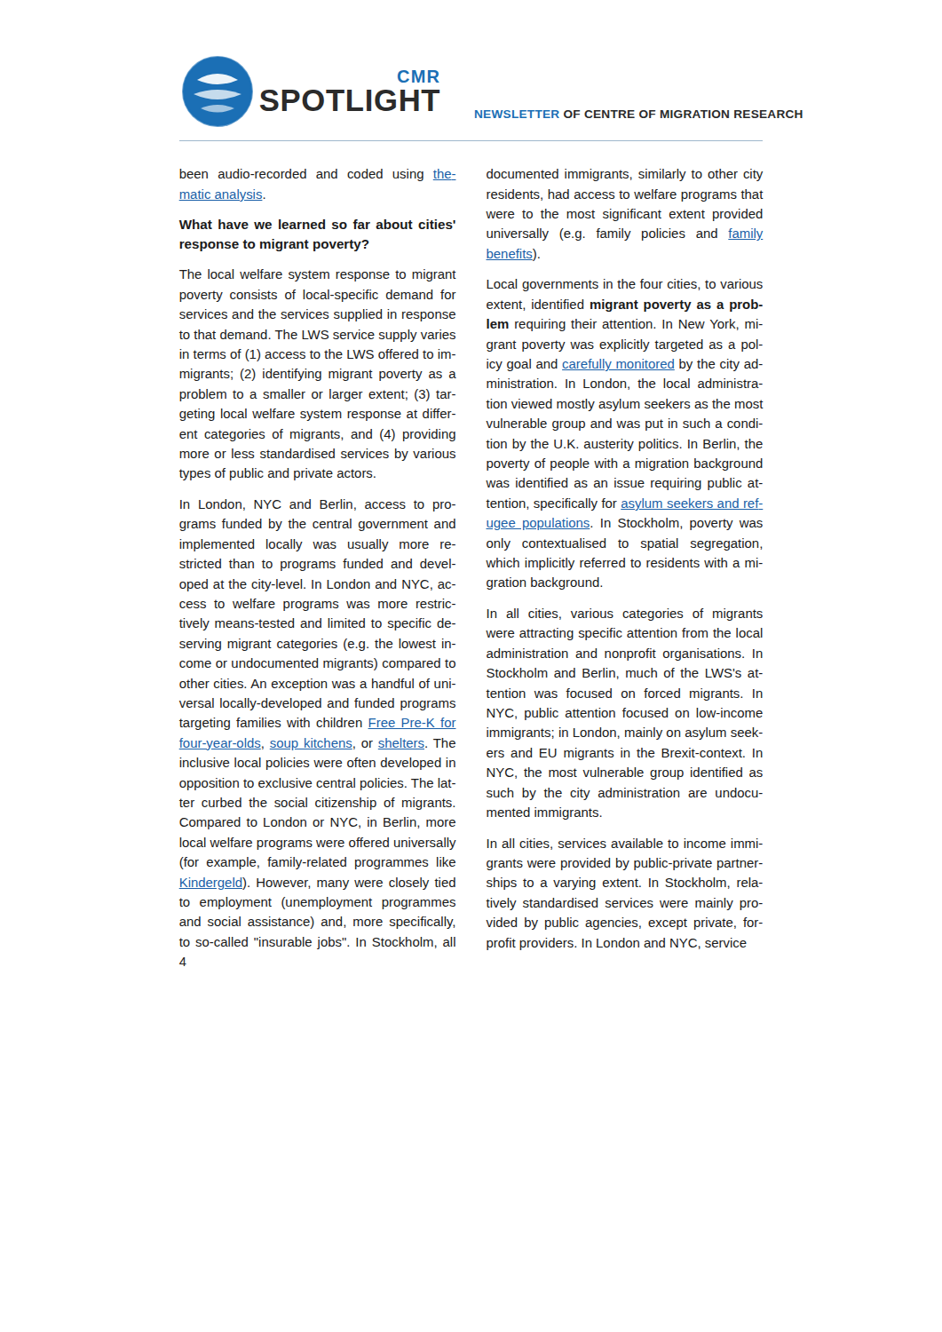CMR SPOTLIGHT
NEWSLETTER OF CENTRE OF MIGRATION RESEARCH
been audio-recorded and coded using thematic analysis.
What have we learned so far about cities' response to migrant poverty?
The local welfare system response to migrant poverty consists of local-specific demand for services and the services supplied in response to that demand. The LWS service supply varies in terms of (1) access to the LWS offered to immigrants; (2) identifying migrant poverty as a problem to a smaller or larger extent; (3) targeting local welfare system response at different categories of migrants, and (4) providing more or less standardised services by various types of public and private actors.
In London, NYC and Berlin, access to programs funded by the central government and implemented locally was usually more restricted than to programs funded and developed at the city-level. In London and NYC, access to welfare programs was more restrictively means-tested and limited to specific deserving migrant categories (e.g. the lowest income or undocumented migrants) compared to other cities. An exception was a handful of universal locally-developed and funded programs targeting families with children Free Pre-K for four-year-olds, soup kitchens, or shelters. The inclusive local policies were often developed in opposition to exclusive central policies. The latter curbed the social citizenship of migrants. Compared to London or NYC, in Berlin, more local welfare programs were offered universally (for example, family-related programmes like Kindergeld). However, many were closely tied to employment (unemployment programmes and social assistance) and, more specifically, to so-called "insurable jobs". In Stockholm, all documented immigrants, similarly to other city residents, had access to welfare programs that were to the most significant extent provided universally (e.g. family policies and family benefits).
Local governments in the four cities, to various extent, identified migrant poverty as a problem requiring their attention. In New York, migrant poverty was explicitly targeted as a policy goal and carefully monitored by the city administration. In London, the local administration viewed mostly asylum seekers as the most vulnerable group and was put in such a condition by the U.K. austerity politics. In Berlin, the poverty of people with a migration background was identified as an issue requiring public attention, specifically for asylum seekers and refugee populations. In Stockholm, poverty was only contextualised to spatial segregation, which implicitly referred to residents with a migration background.
In all cities, various categories of migrants were attracting specific attention from the local administration and nonprofit organisations. In Stockholm and Berlin, much of the LWS's attention was focused on forced migrants. In NYC, public attention focused on low-income immigrants; in London, mainly on asylum seekers and EU migrants in the Brexit-context. In NYC, the most vulnerable group identified as such by the city administration are undocumented immigrants.
In all cities, services available to income immigrants were provided by public-private partnerships to a varying extent. In Stockholm, relatively standardised services were mainly provided by public agencies, except private, for-profit providers. In London and NYC, service
4